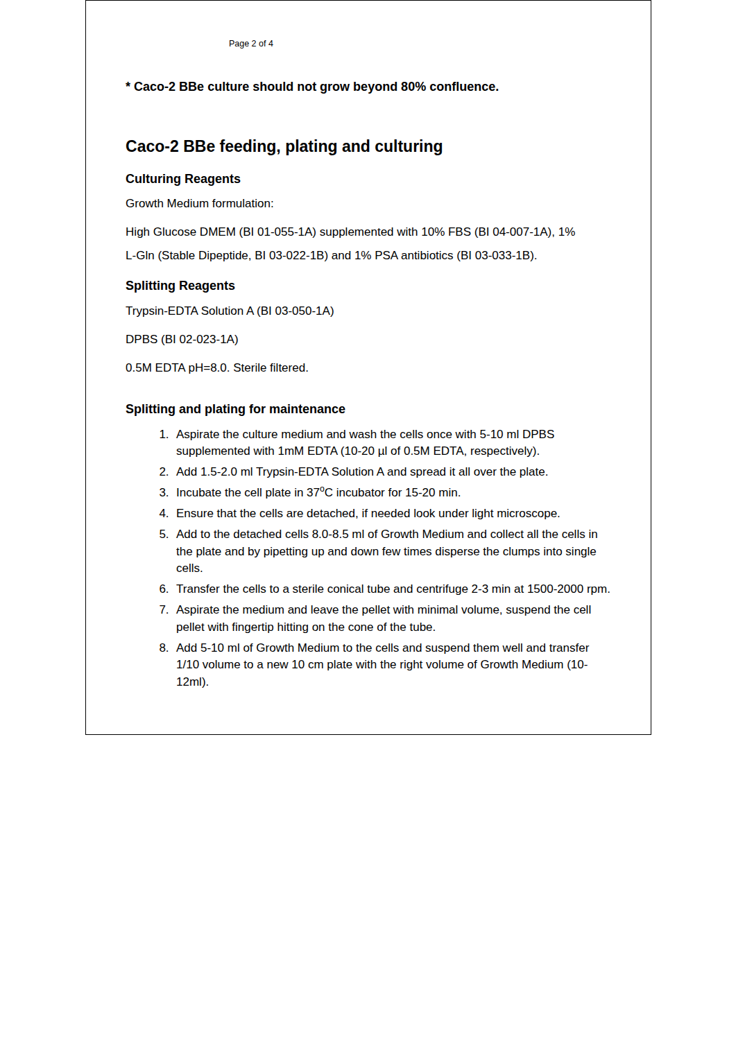Page 2 of 4
* Caco-2 BBe culture should not grow beyond 80% confluence.
Caco-2 BBe feeding, plating and culturing
Culturing Reagents
Growth Medium formulation:
High Glucose DMEM (BI 01-055-1A) supplemented with 10% FBS (BI 04-007-1A), 1%
L-Gln (Stable Dipeptide, BI 03-022-1B) and 1% PSA antibiotics (BI 03-033-1B).
Splitting Reagents
Trypsin-EDTA Solution A (BI 03-050-1A)
DPBS (BI 02-023-1A)
0.5M EDTA pH=8.0. Sterile filtered.
Splitting and plating for maintenance
Aspirate the culture medium and wash the cells once with 5-10 ml DPBS supplemented with 1mM EDTA (10-20 µl of 0.5M EDTA, respectively).
Add 1.5-2.0 ml Trypsin-EDTA Solution A and spread it all over the plate.
Incubate the cell plate in 37oC incubator for 15-20 min.
Ensure that the cells are detached, if needed look under light microscope.
Add to the detached cells 8.0-8.5 ml of Growth Medium and collect all the cells in the plate and by pipetting up and down few times disperse the clumps into single cells.
Transfer the cells to a sterile conical tube and centrifuge 2-3 min at 1500-2000 rpm.
Aspirate the medium and leave the pellet with minimal volume, suspend the cell pellet with fingertip hitting on the cone of the tube.
Add 5-10 ml of Growth Medium to the cells and suspend them well and transfer 1/10 volume to a new 10 cm plate with the right volume of Growth Medium (10-12ml).